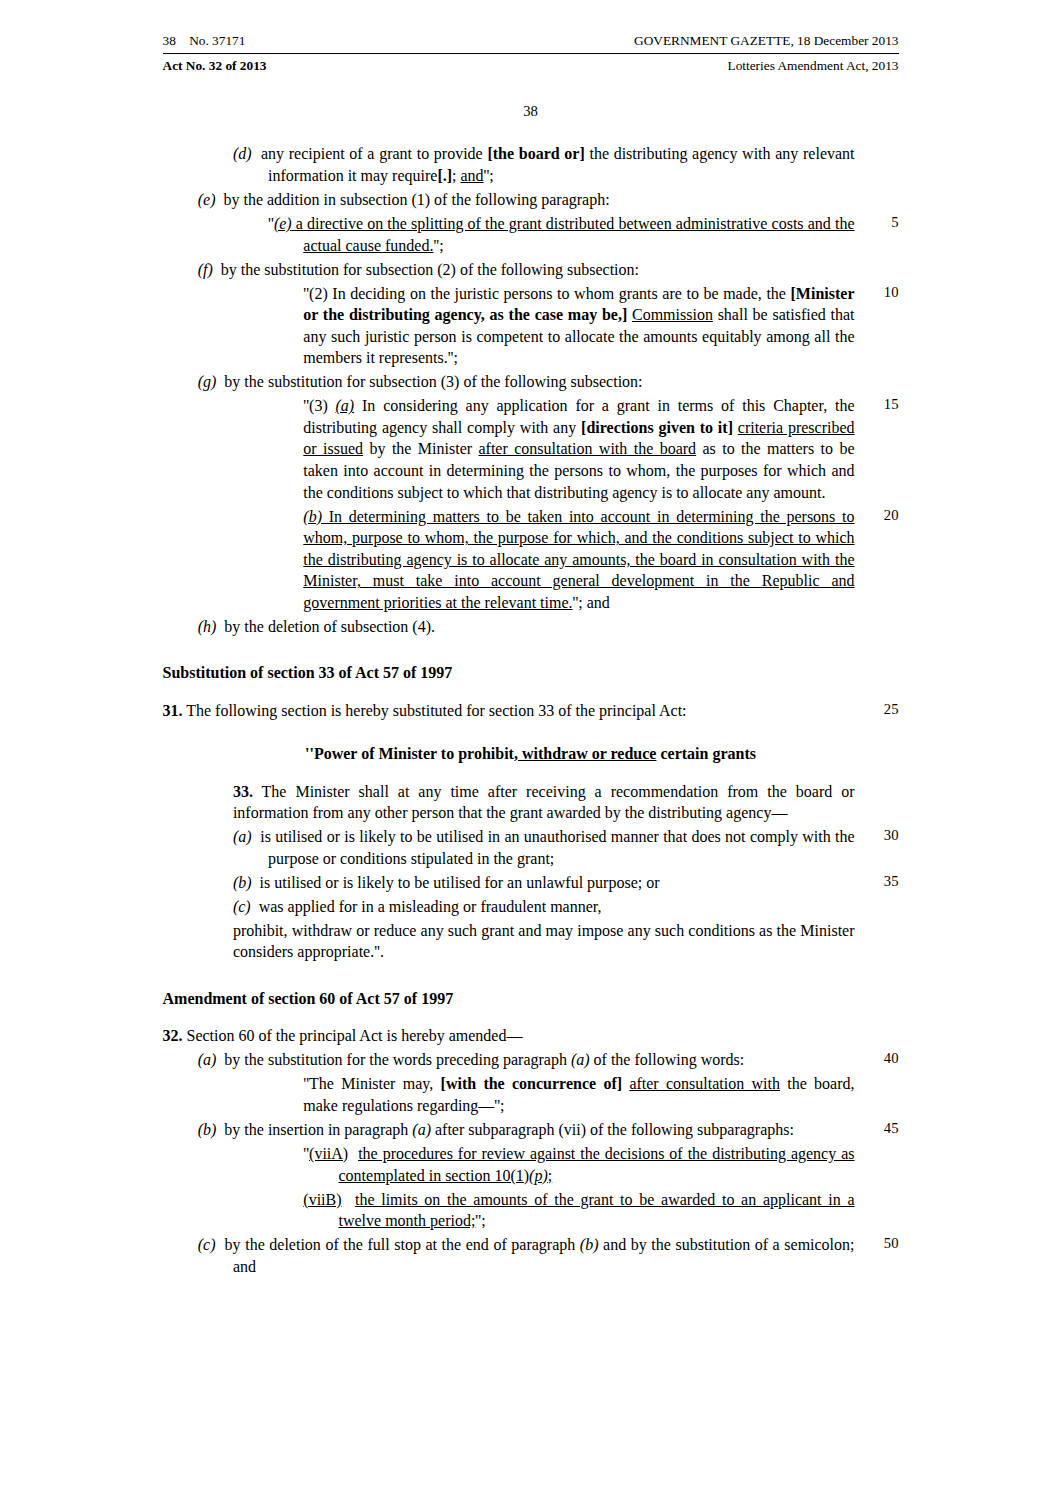38 No. 37171
GOVERNMENT GAZETTE, 18 December 2013
Act No. 32 of 2013
Lotteries Amendment Act, 2013
38
(d) any recipient of a grant to provide [the board or] the distributing agency with any relevant information it may require[.]; and'';
(e) by the addition in subsection (1) of the following paragraph:
''(e) a directive on the splitting of the grant distributed between administrative costs and the actual cause funded.'';
5
(f) by the substitution for subsection (2) of the following subsection:
''(2) In deciding on the juristic persons to whom grants are to be made, the [Minister or the distributing agency, as the case may be,] Commission shall be satisfied that any such juristic person is competent to allocate the amounts equitably among all the members it represents.'';
10
(g) by the substitution for subsection (3) of the following subsection:
''(3) (a) In considering any application for a grant in terms of this Chapter, the distributing agency shall comply with any [directions given to it] criteria prescribed or issued by the Minister after consultation with the board as to the matters to be taken into account in determining the persons to whom, the purposes for which and the conditions subject to which that distributing agency is to allocate any amount.
15
(b) In determining matters to be taken into account in determining the persons to whom, purpose to whom, the purpose for which, and the conditions subject to which the distributing agency is to allocate any amounts, the board in consultation with the Minister, must take into account general development in the Republic and government priorities at the relevant time.''; and
20
(h) by the deletion of subsection (4).
Substitution of section 33 of Act 57 of 1997
31. The following section is hereby substituted for section 33 of the principal Act:
25
''Power of Minister to prohibit, withdraw or reduce certain grants
33. The Minister shall at any time after receiving a recommendation from the board or information from any other person that the grant awarded by the distributing agency—
(a) is utilised or is likely to be utilised in an unauthorised manner that does not comply with the purpose or conditions stipulated in the grant;
30
(b) is utilised or is likely to be utilised for an unlawful purpose; or
(c) was applied for in a misleading or fraudulent manner,
prohibit, withdraw or reduce any such grant and may impose any such conditions as the Minister considers appropriate.''.
35
Amendment of section 60 of Act 57 of 1997
32. Section 60 of the principal Act is hereby amended—
(a) by the substitution for the words preceding paragraph (a) of the following words:
40
''The Minister may, [with the concurrence of] after consultation with the board, make regulations regarding—'';
(b) by the insertion in paragraph (a) after subparagraph (vii) of the following subparagraphs:
45
''(viiA) the procedures for review against the decisions of the distributing agency as contemplated in section 10(1)(p);
(viiB) the limits on the amounts of the grant to be awarded to an applicant in a twelve month period;'';
(c) by the deletion of the full stop at the end of paragraph (b) and by the substitution of a semicolon; and
50